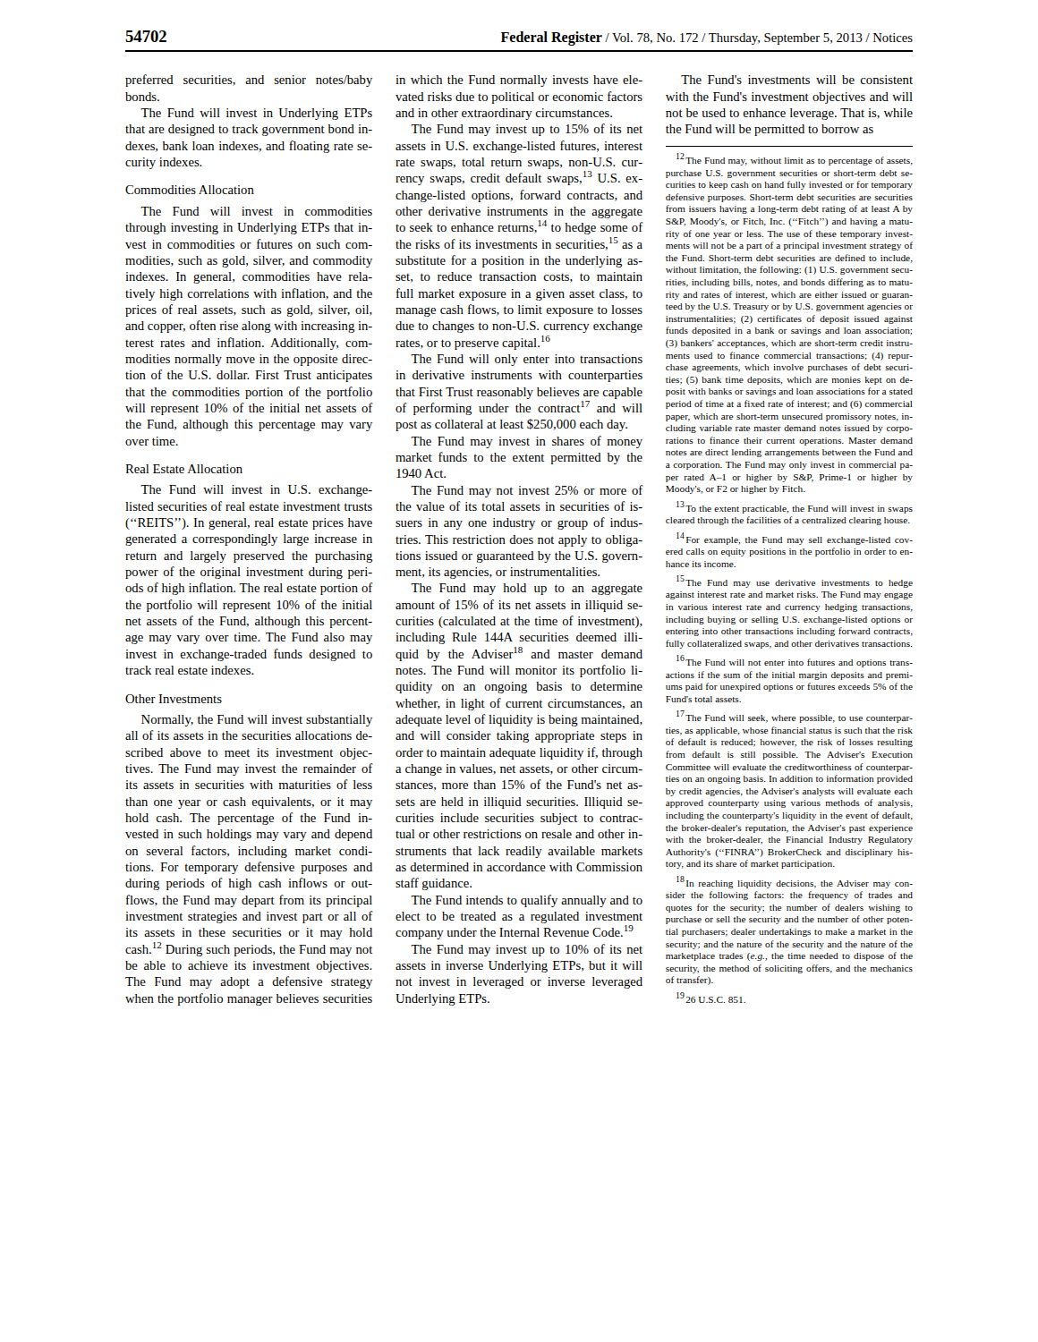54702
Federal Register / Vol. 78, No. 172 / Thursday, September 5, 2013 / Notices
preferred securities, and senior notes/baby bonds.
The Fund will invest in Underlying ETPs that are designed to track government bond indexes, bank loan indexes, and floating rate security indexes.
Commodities Allocation
The Fund will invest in commodities through investing in Underlying ETPs that invest in commodities or futures on such commodities, such as gold, silver, and commodity indexes. In general, commodities have relatively high correlations with inflation, and the prices of real assets, such as gold, silver, oil, and copper, often rise along with increasing interest rates and inflation. Additionally, commodities normally move in the opposite direction of the U.S. dollar. First Trust anticipates that the commodities portion of the portfolio will represent 10% of the initial net assets of the Fund, although this percentage may vary over time.
Real Estate Allocation
The Fund will invest in U.S. exchange-listed securities of real estate investment trusts (‘‘REITS’’). In general, real estate prices have generated a correspondingly large increase in return and largely preserved the purchasing power of the original investment during periods of high inflation. The real estate portion of the portfolio will represent 10% of the initial net assets of the Fund, although this percentage may vary over time. The Fund also may invest in exchange-traded funds designed to track real estate indexes.
Other Investments
Normally, the Fund will invest substantially all of its assets in the securities allocations described above to meet its investment objectives. The Fund may invest the remainder of its assets in securities with maturities of less than one year or cash equivalents, or it may hold cash. The percentage of the Fund invested in such holdings may vary and depend on several factors, including market conditions. For temporary defensive purposes and during periods of high cash inflows or outflows, the Fund may depart from its principal investment strategies and invest part or all of its assets in these securities or it may hold cash.12 During such periods, the Fund may not be able to achieve its investment objectives. The Fund may adopt a defensive strategy when the portfolio manager believes securities in which the Fund normally invests have elevated risks due to political or economic factors and in other extraordinary circumstances.
The Fund may invest up to 15% of its net assets in U.S. exchange-listed futures, interest rate swaps, total return swaps, non-U.S. currency swaps, credit default swaps,13 U.S. exchange-listed options, forward contracts, and other derivative instruments in the aggregate to seek to enhance returns,14 to hedge some of the risks of its investments in securities,15 as a substitute for a position in the underlying asset, to reduce transaction costs, to maintain full market exposure in a given asset class, to manage cash flows, to limit exposure to losses due to changes to non-U.S. currency exchange rates, or to preserve capital.16
The Fund will only enter into transactions in derivative instruments with counterparties that First Trust reasonably believes are capable of performing under the contract17 and will post as collateral at least $250,000 each day.
The Fund may invest in shares of money market funds to the extent permitted by the 1940 Act.
The Fund may not invest 25% or more of the value of its total assets in securities of issuers in any one industry or group of industries. This restriction does not apply to obligations issued or guaranteed by the U.S. government, its agencies, or instrumentalities.
The Fund may hold up to an aggregate amount of 15% of its net assets in illiquid securities (calculated at the time of investment), including Rule 144A securities deemed illiquid by the Adviser18 and master demand notes. The Fund will monitor its portfolio liquidity on an ongoing basis to determine whether, in light of current circumstances, an adequate level of liquidity is being maintained, and will consider taking appropriate steps in order to maintain adequate liquidity if, through a change in values, net assets, or other circumstances, more than 15% of the Fund's net assets are held in illiquid securities. Illiquid securities include securities subject to contractual or other restrictions on resale and other instruments that lack readily available markets as determined in accordance with Commission staff guidance.
The Fund intends to qualify annually and to elect to be treated as a regulated investment company under the Internal Revenue Code.19
The Fund may invest up to 10% of its net assets in inverse Underlying ETPs, but it will not invest in leveraged or inverse leveraged Underlying ETPs.
The Fund's investments will be consistent with the Fund's investment objectives and will not be used to enhance leverage. That is, while the Fund will be permitted to borrow as
12 The Fund may, without limit as to percentage of assets, purchase U.S. government securities or short-term debt securities to keep cash on hand fully invested or for temporary defensive purposes. Short-term debt securities are securities from issuers having a long-term debt rating of at least A by S&P, Moody's, or Fitch, Inc. (‘‘Fitch’’) and having a maturity of one year or less. The use of these temporary investments will not be a part of a principal investment strategy of the Fund. Short-term debt securities are defined to include, without limitation, the following: (1) U.S. government securities, including bills, notes, and bonds differing as to maturity and rates of interest, which are either issued or guaranteed by the U.S. Treasury or by U.S. government agencies or instrumentalities; (2) certificates of deposit issued against funds deposited in a bank or savings and loan association; (3) bankers' acceptances, which are short-term credit instruments used to finance commercial transactions; (4) repurchase agreements, which involve purchases of debt securities; (5) bank time deposits, which are monies kept on deposit with banks or savings and loan associations for a stated period of time at a fixed rate of interest; and (6) commercial paper, which are short-term unsecured promissory notes, including variable rate master demand notes issued by corporations to finance their current operations. Master demand notes are direct lending arrangements between the Fund and a corporation. The Fund may only invest in commercial paper rated A–1 or higher by S&P, Prime-1 or higher by Moody's, or F2 or higher by Fitch.
13 To the extent practicable, the Fund will invest in swaps cleared through the facilities of a centralized clearing house.
14 For example, the Fund may sell exchange-listed covered calls on equity positions in the portfolio in order to enhance its income.
15 The Fund may use derivative investments to hedge against interest rate and market risks. The Fund may engage in various interest rate and currency hedging transactions, including buying or selling U.S. exchange-listed options or entering into other transactions including forward contracts, fully collateralized swaps, and other derivatives transactions.
16 The Fund will not enter into futures and options transactions if the sum of the initial margin deposits and premiums paid for unexpired options or futures exceeds 5% of the Fund's total assets.
17 The Fund will seek, where possible, to use counterparties, as applicable, whose financial status is such that the risk of default is reduced; however, the risk of losses resulting from default is still possible. The Adviser's Execution Committee will evaluate the creditworthiness of counterparties on an ongoing basis. In addition to information provided by credit agencies, the Adviser's analysts will evaluate each approved counterparty using various methods of analysis, including the counterparty's liquidity in the event of default, the broker-dealer's reputation, the Adviser's past experience with the broker-dealer, the Financial Industry Regulatory Authority's (‘‘FINRA’’) BrokerCheck and disciplinary history, and its share of market participation.
18 In reaching liquidity decisions, the Adviser may consider the following factors: the frequency of trades and quotes for the security; the number of dealers wishing to purchase or sell the security and the number of other potential purchasers; dealer undertakings to make a market in the security; and the nature of the security and the nature of the marketplace trades (e.g., the time needed to dispose of the security, the method of soliciting offers, and the mechanics of transfer).
1926 U.S.C. 851.